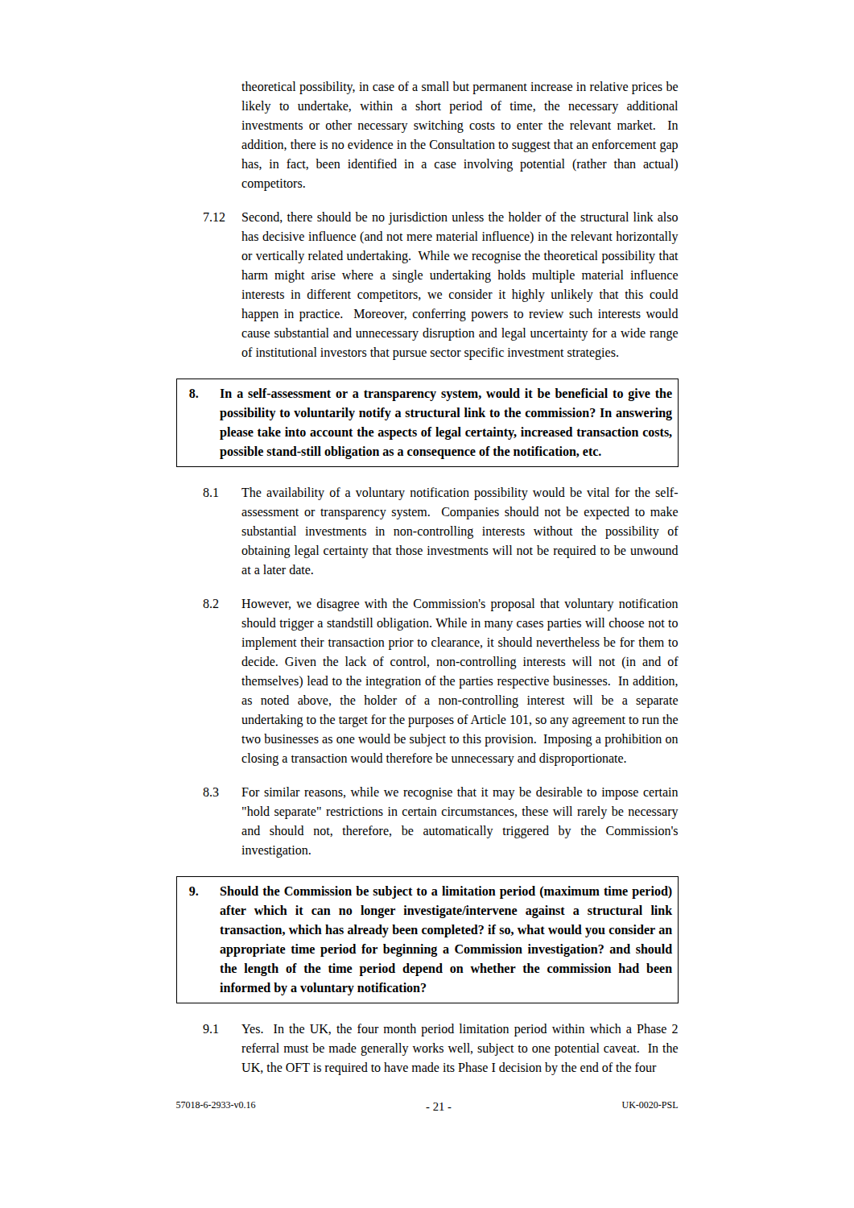theoretical possibility, in case of a small but permanent increase in relative prices be likely to undertake, within a short period of time, the necessary additional investments or other necessary switching costs to enter the relevant market. In addition, there is no evidence in the Consultation to suggest that an enforcement gap has, in fact, been identified in a case involving potential (rather than actual) competitors.
7.12
Second, there should be no jurisdiction unless the holder of the structural link also has decisive influence (and not mere material influence) in the relevant horizontally or vertically related undertaking. While we recognise the theoretical possibility that harm might arise where a single undertaking holds multiple material influence interests in different competitors, we consider it highly unlikely that this could happen in practice. Moreover, conferring powers to review such interests would cause substantial and unnecessary disruption and legal uncertainty for a wide range of institutional investors that pursue sector specific investment strategies.
8.
In a self-assessment or a transparency system, would it be beneficial to give the possibility to voluntarily notify a structural link to the commission? In answering please take into account the aspects of legal certainty, increased transaction costs, possible stand-still obligation as a consequence of the notification, etc.
8.1
The availability of a voluntary notification possibility would be vital for the self-assessment or transparency system. Companies should not be expected to make substantial investments in non-controlling interests without the possibility of obtaining legal certainty that those investments will not be required to be unwound at a later date.
8.2
However, we disagree with the Commission's proposal that voluntary notification should trigger a standstill obligation. While in many cases parties will choose not to implement their transaction prior to clearance, it should nevertheless be for them to decide. Given the lack of control, non-controlling interests will not (in and of themselves) lead to the integration of the parties respective businesses. In addition, as noted above, the holder of a non-controlling interest will be a separate undertaking to the target for the purposes of Article 101, so any agreement to run the two businesses as one would be subject to this provision. Imposing a prohibition on closing a transaction would therefore be unnecessary and disproportionate.
8.3
For similar reasons, while we recognise that it may be desirable to impose certain "hold separate" restrictions in certain circumstances, these will rarely be necessary and should not, therefore, be automatically triggered by the Commission's investigation.
9.
Should the Commission be subject to a limitation period (maximum time period) after which it can no longer investigate/intervene against a structural link transaction, which has already been completed? if so, what would you consider an appropriate time period for beginning a Commission investigation? and should the length of the time period depend on whether the commission had been informed by a voluntary notification?
9.1
Yes. In the UK, the four month period limitation period within which a Phase 2 referral must be made generally works well, subject to one potential caveat. In the UK, the OFT is required to have made its Phase I decision by the end of the four
57018-6-2933-v0.16
- 21 -
UK-0020-PSL